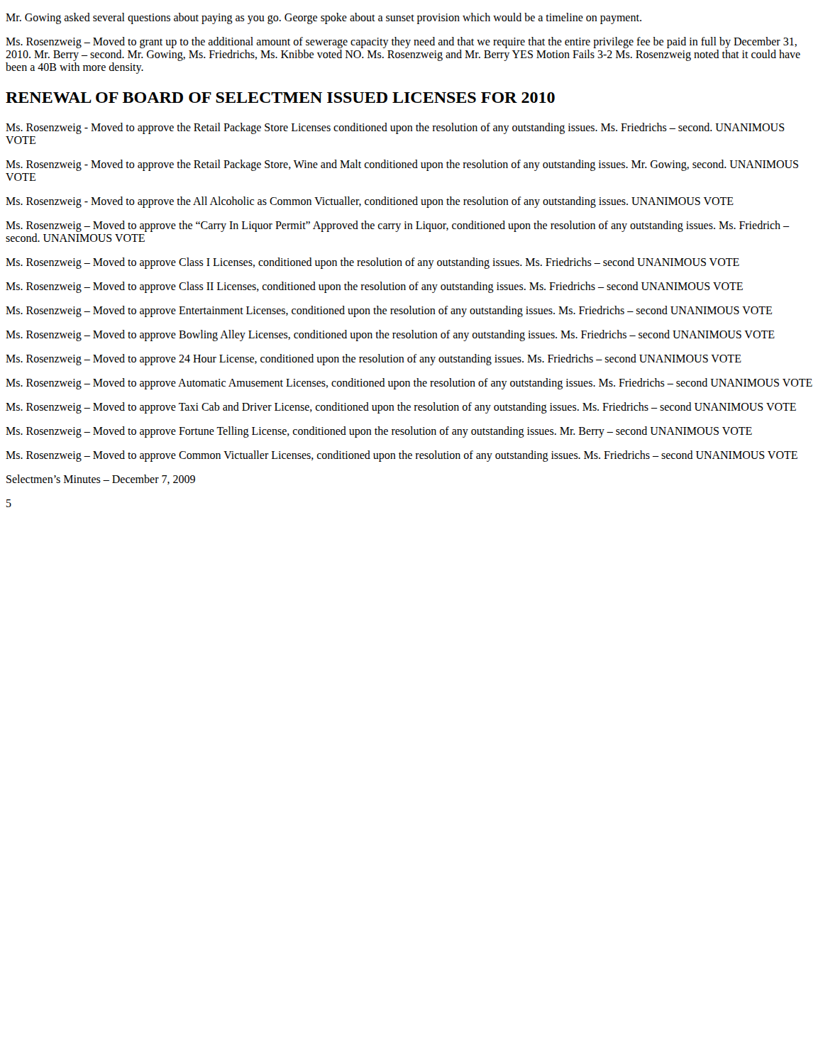Mr. Gowing asked several questions about paying as you go. George spoke about a sunset provision which would be a timeline on payment.
Ms. Rosenzweig – Moved to grant up to the additional amount of sewerage capacity they need and that we require that the entire privilege fee be paid in full by December 31, 2010. Mr. Berry – second. Mr. Gowing, Ms. Friedrichs, Ms. Knibbe voted NO. Ms. Rosenzweig and Mr. Berry YES Motion Fails 3-2 Ms. Rosenzweig noted that it could have been a 40B with more density.
RENEWAL OF BOARD OF SELECTMEN ISSUED LICENSES FOR 2010
Ms. Rosenzweig - Moved to approve the Retail Package Store Licenses conditioned upon the resolution of any outstanding issues. Ms. Friedrichs – second. UNANIMOUS VOTE
Ms. Rosenzweig - Moved to approve the Retail Package Store, Wine and Malt conditioned upon the resolution of any outstanding issues. Mr. Gowing, second. UNANIMOUS VOTE
Ms. Rosenzweig - Moved to approve the All Alcoholic as Common Victualler, conditioned upon the resolution of any outstanding issues. UNANIMOUS VOTE
Ms. Rosenzweig – Moved to approve the “Carry In Liquor Permit” Approved the carry in Liquor, conditioned upon the resolution of any outstanding issues. Ms. Friedrich – second. UNANIMOUS VOTE
Ms. Rosenzweig – Moved to approve Class I Licenses, conditioned upon the resolution of any outstanding issues. Ms. Friedrichs – second UNANIMOUS VOTE
Ms. Rosenzweig – Moved to approve Class II Licenses, conditioned upon the resolution of any outstanding issues. Ms. Friedrichs – second UNANIMOUS VOTE
Ms. Rosenzweig – Moved to approve Entertainment Licenses, conditioned upon the resolution of any outstanding issues. Ms. Friedrichs – second UNANIMOUS VOTE
Ms. Rosenzweig – Moved to approve Bowling Alley Licenses, conditioned upon the resolution of any outstanding issues. Ms. Friedrichs – second UNANIMOUS VOTE
Ms. Rosenzweig – Moved to approve 24 Hour License, conditioned upon the resolution of any outstanding issues. Ms. Friedrichs – second UNANIMOUS VOTE
Ms. Rosenzweig – Moved to approve Automatic Amusement Licenses, conditioned upon the resolution of any outstanding issues. Ms. Friedrichs – second UNANIMOUS VOTE
Ms. Rosenzweig – Moved to approve Taxi Cab and Driver License, conditioned upon the resolution of any outstanding issues. Ms. Friedrichs – second UNANIMOUS VOTE
Ms. Rosenzweig – Moved to approve Fortune Telling License, conditioned upon the resolution of any outstanding issues. Mr. Berry – second UNANIMOUS VOTE
Ms. Rosenzweig – Moved to approve Common Victualler Licenses, conditioned upon the resolution of any outstanding issues. Ms. Friedrichs – second UNANIMOUS VOTE
Selectmen’s Minutes – December 7, 2009
5